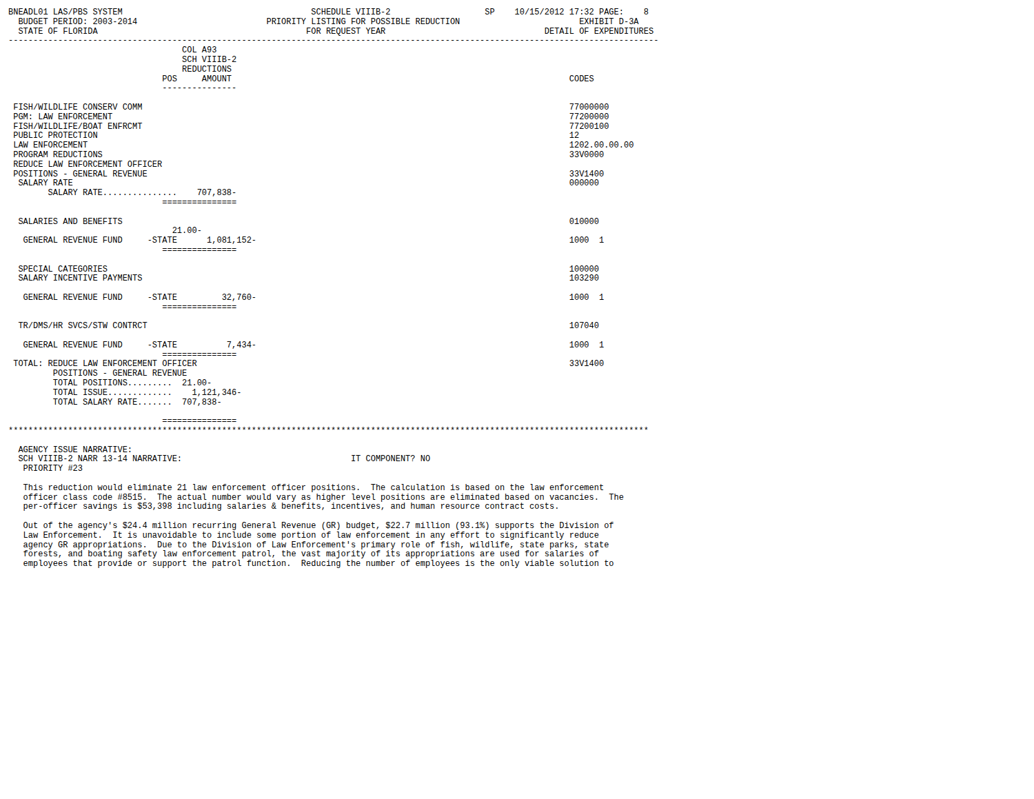BNEADL01 LAS/PBS SYSTEM                                      SCHEDULE VIIIB-2                   SP    10/15/2012 17:32 PAGE:    8
  BUDGET PERIOD: 2003-2014                          PRIORITY LISTING FOR POSSIBLE REDUCTION                        EXHIBIT D-3A
  STATE OF FLORIDA                                          FOR REQUEST YEAR                                DETAIL OF EXPENDITURES
-----------------------------------------------------------------------------------------------------------------------------------
                                   COL A93
                                   SCH VIIIB-2
                                   REDUCTIONS
                               POS     AMOUNT                                                                    CODES
                               ---------------

 FISH/WILDLIFE CONSERV COMM                                                                                      77000000
 PGM: LAW ENFORCEMENT                                                                                            77200000
 FISH/WILDLIFE/BOAT ENFRCMT                                                                                      77200100
 PUBLIC PROTECTION                                                                                               12
 LAW ENFORCEMENT                                                                                                 1202.00.00.00
 PROGRAM REDUCTIONS                                                                                              33V0000
 REDUCE LAW ENFORCEMENT OFFICER
 POSITIONS - GENERAL REVENUE                                                                                     33V1400
  SALARY RATE                                                                                                    000000
        SALARY RATE...............    707,838-
                               ===============

  SALARIES AND BENEFITS                                                                                          010000
                                 21.00-
   GENERAL REVENUE FUND     -STATE      1,081,152-                                                               1000  1
                               ===============

  SPECIAL CATEGORIES                                                                                             100000
  SALARY INCENTIVE PAYMENTS                                                                                      103290

   GENERAL REVENUE FUND     -STATE         32,760-                                                               1000  1
                               ===============

  TR/DMS/HR SVCS/STW CONTRCT                                                                                     107040

   GENERAL REVENUE FUND     -STATE          7,434-                                                               1000  1
                               ===============
 TOTAL: REDUCE LAW ENFORCEMENT OFFICER                                                                           33V1400
         POSITIONS - GENERAL REVENUE
         TOTAL POSITIONS.........  21.00-
         TOTAL ISSUE.............    1,121,346-
         TOTAL SALARY RATE.......  707,838-

                               ===============
*********************************************************************************************************************************

  AGENCY ISSUE NARRATIVE:
  SCH VIIIB-2 NARR 13-14 NARRATIVE:                                  IT COMPONENT? NO
   PRIORITY #23

   This reduction would eliminate 21 law enforcement officer positions.  The calculation is based on the law enforcement
   officer class code #8515.  The actual number would vary as higher level positions are eliminated based on vacancies.  The
   per-officer savings is $53,398 including salaries & benefits, incentives, and human resource contract costs.

   Out of the agency's $24.4 million recurring General Revenue (GR) budget, $22.7 million (93.1%) supports the Division of
   Law Enforcement.  It is unavoidable to include some portion of law enforcement in any effort to significantly reduce
   agency GR appropriations.  Due to the Division of Law Enforcement's primary role of fish, wildlife, state parks, state
   forests, and boating safety law enforcement patrol, the vast majority of its appropriations are used for salaries of
   employees that provide or support the patrol function.  Reducing the number of employees is the only viable solution to